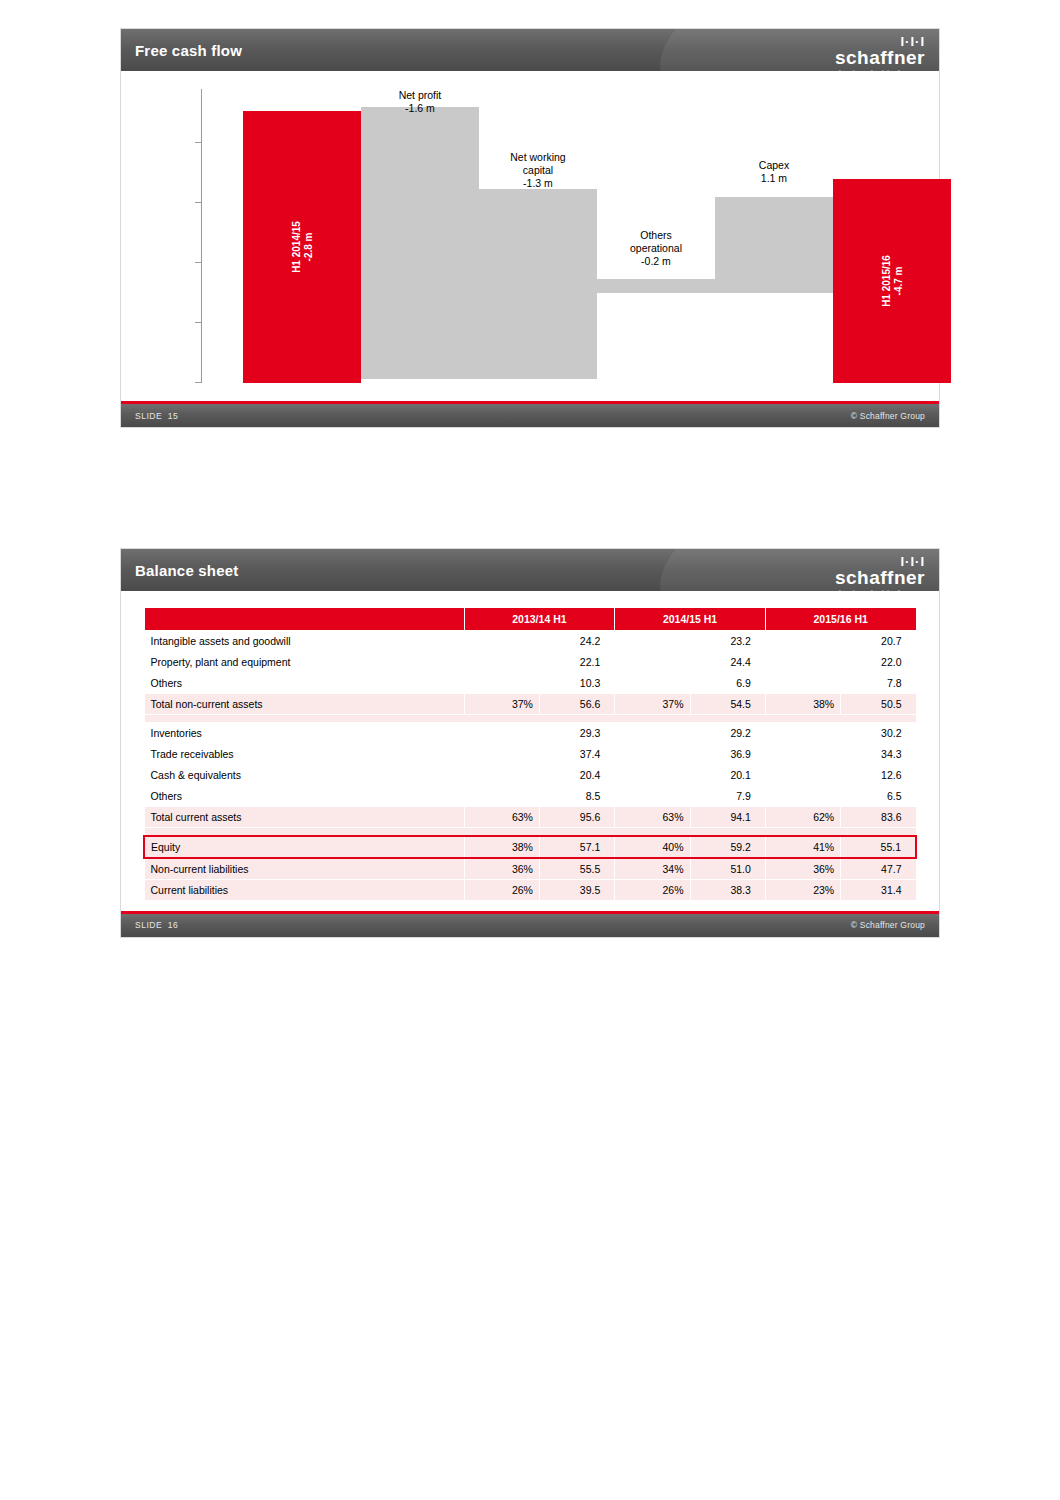Free cash flow
I·I·I
schaffner
shaping electrical power
H1 2014/15
-2.8 m
Net profit
-1.6 m
Net working
capital
-1.3 m
Others
operational
-0.2 m
Capex
1.1 m
H1 2015/16
-4.7 m
SLIDE 15 © Schaffner Group
Balance sheet
I·I·I
schaffner
shaping electrical power
| | 2013/14 H1 | 2014/15 H1 | 2015/16 H1 |
| --- | --- | --- | --- |
| Intangible assets and goodwill | | 24.2 | | 23.2 | | 20.7 |
| Property, plant and equipment | | 22.1 | | 24.4 | | 22.0 |
| Others | | 10.3 | | 6.9 | | 7.8 |
| Total non-current assets | 37% | 56.6 | 37% | 54.5 | 38% | 50.5 |
| Inventories | | 29.3 | | 29.2 | | 30.2 |
| Trade receivables | | 37.4 | | 36.9 | | 34.3 |
| Cash & equivalents | | 20.4 | | 20.1 | | 12.6 |
| Others | | 8.5 | | 7.9 | | 6.5 |
| Total current assets | 63% | 95.6 | 63% | 94.1 | 62% | 83.6 |
| Equity | 38% | 57.1 | 40% | 59.2 | 41% | 55.1 |
| Non-current liabilities | 36% | 55.5 | 34% | 51.0 | 36% | 47.7 |
| Current liabilities | 26% | 39.5 | 26% | 38.3 | 23% | 31.4 |
SLIDE 16 © Schaffner Group